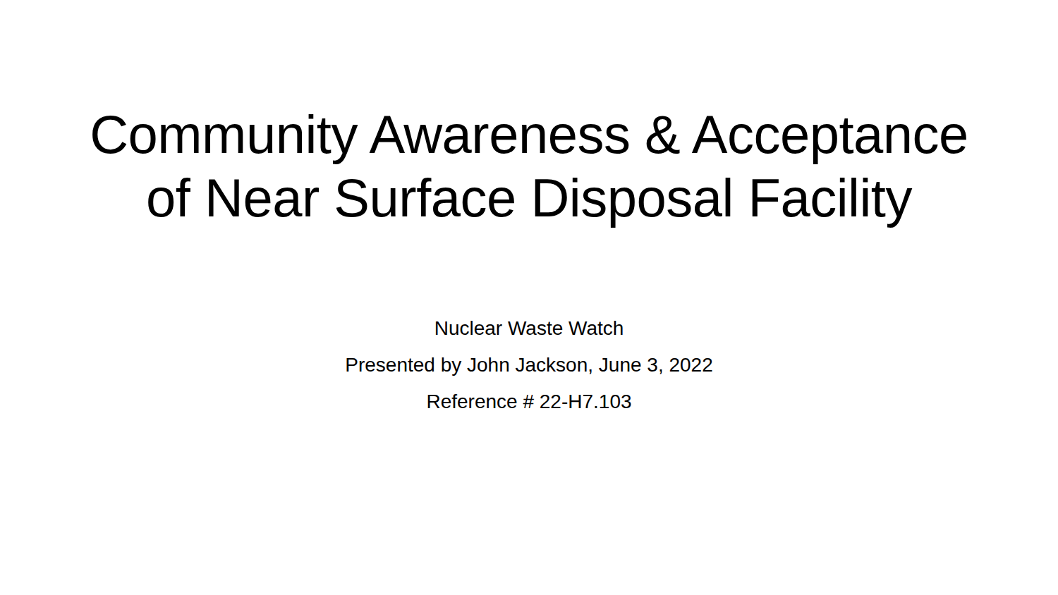Community Awareness & Acceptance of Near Surface Disposal Facility
Nuclear Waste Watch
Presented by John Jackson, June 3, 2022
Reference # 22-H7.103